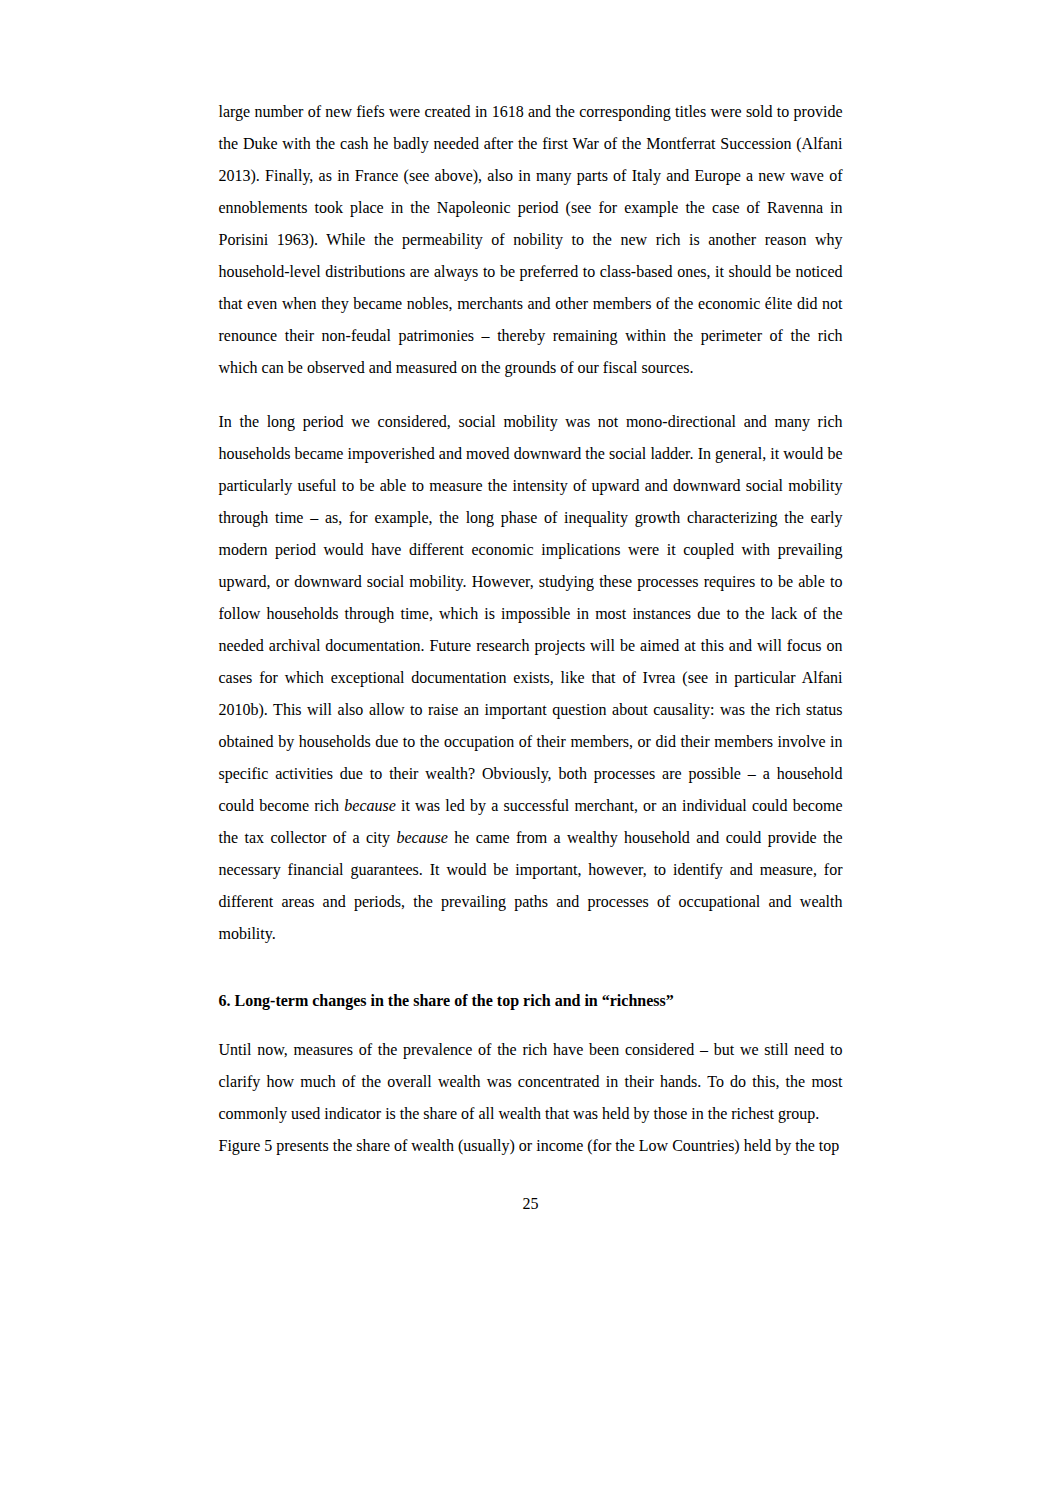large number of new fiefs were created in 1618 and the corresponding titles were sold to provide the Duke with the cash he badly needed after the first War of the Montferrat Succession (Alfani 2013). Finally, as in France (see above), also in many parts of Italy and Europe a new wave of ennoblements took place in the Napoleonic period (see for example the case of Ravenna in Porisini 1963). While the permeability of nobility to the new rich is another reason why household-level distributions are always to be preferred to class-based ones, it should be noticed that even when they became nobles, merchants and other members of the economic élite did not renounce their non-feudal patrimonies – thereby remaining within the perimeter of the rich which can be observed and measured on the grounds of our fiscal sources.
In the long period we considered, social mobility was not mono-directional and many rich households became impoverished and moved downward the social ladder. In general, it would be particularly useful to be able to measure the intensity of upward and downward social mobility through time – as, for example, the long phase of inequality growth characterizing the early modern period would have different economic implications were it coupled with prevailing upward, or downward social mobility. However, studying these processes requires to be able to follow households through time, which is impossible in most instances due to the lack of the needed archival documentation. Future research projects will be aimed at this and will focus on cases for which exceptional documentation exists, like that of Ivrea (see in particular Alfani 2010b). This will also allow to raise an important question about causality: was the rich status obtained by households due to the occupation of their members, or did their members involve in specific activities due to their wealth? Obviously, both processes are possible – a household could become rich because it was led by a successful merchant, or an individual could become the tax collector of a city because he came from a wealthy household and could provide the necessary financial guarantees. It would be important, however, to identify and measure, for different areas and periods, the prevailing paths and processes of occupational and wealth mobility.
6. Long-term changes in the share of the top rich and in “richness”
Until now, measures of the prevalence of the rich have been considered – but we still need to clarify how much of the overall wealth was concentrated in their hands. To do this, the most commonly used indicator is the share of all wealth that was held by those in the richest group.
Figure 5 presents the share of wealth (usually) or income (for the Low Countries) held by the top
25